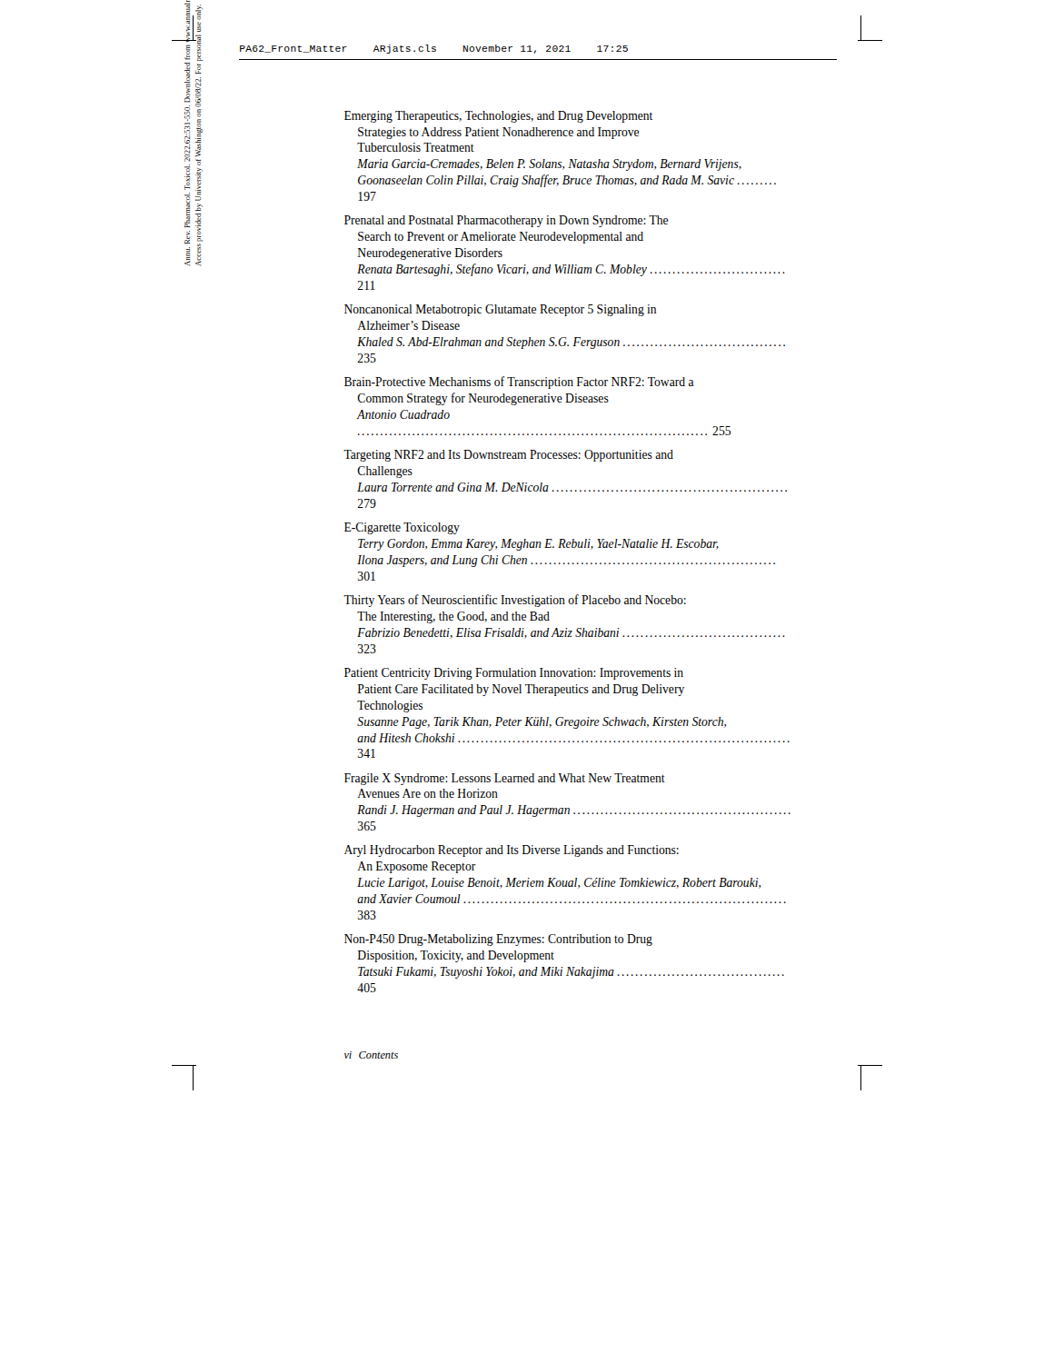PA62_Front_Matter ARjats.cls November 11, 2021 17:25
Annu. Rev. Pharmacol. Toxicol. 2022.62:531-550. Downloaded from www.annualreviews.org
Access provided by University of Washington on 06/08/22. For personal use only.
Emerging Therapeutics, Technologies, and Drug Development Strategies to Address Patient Nonadherence and Improve Tuberculosis Treatment
Maria Garcia-Cremades, Belen P. Solans, Natasha Strydom, Bernard Vrijens, Goonaseelan Colin Pillai, Craig Shaffer, Bruce Thomas, and Rada M. Savic ......... 197
Prenatal and Postnatal Pharmacotherapy in Down Syndrome: The Search to Prevent or Ameliorate Neurodevelopmental and Neurodegenerative Disorders
Renata Bartesaghi, Stefano Vicari, and William C. Mobley .............................. 211
Noncanonical Metabotropic Glutamate Receptor 5 Signaling in Alzheimer’s Disease
Khaled S. Abd-Elrahman and Stephen S.G. Ferguson .................................... 235
Brain-Protective Mechanisms of Transcription Factor NRF2: Toward a Common Strategy for Neurodegenerative Diseases
Antonio Cuadrado ............................................................................. 255
Targeting NRF2 and Its Downstream Processes: Opportunities and Challenges
Laura Torrente and Gina M. DeNicola .................................................... 279
E-Cigarette Toxicology
Terry Gordon, Emma Karey, Meghan E. Rebuli, Yael-Natalie H. Escobar, Ilona Jaspers, and Lung Chi Chen ...................................................... 301
Thirty Years of Neuroscientific Investigation of Placebo and Nocebo: The Interesting, the Good, and the Bad
Fabrizio Benedetti, Elisa Frisaldi, and Aziz Shaibani .................................... 323
Patient Centricity Driving Formulation Innovation: Improvements in Patient Care Facilitated by Novel Therapeutics and Drug Delivery Technologies
Susanne Page, Tarik Khan, Peter Kühl, Gregoire Schwach, Kirsten Storch, and Hitesh Chokshi ......................................................................... 341
Fragile X Syndrome: Lessons Learned and What New Treatment Avenues Are on the Horizon
Randi J. Hagerman and Paul J. Hagerman ................................................ 365
Aryl Hydrocarbon Receptor and Its Diverse Ligands and Functions: An Exposome Receptor
Lucie Larigot, Louise Benoit, Meriem Koual, Céline Tomkiewicz, Robert Barouki, and Xavier Coumoul ....................................................................... 383
Non-P450 Drug-Metabolizing Enzymes: Contribution to Drug Disposition, Toxicity, and Development
Tatsuki Fukami, Tsuyoshi Yokoi, and Miki Nakajima ..................................... 405
vi Contents